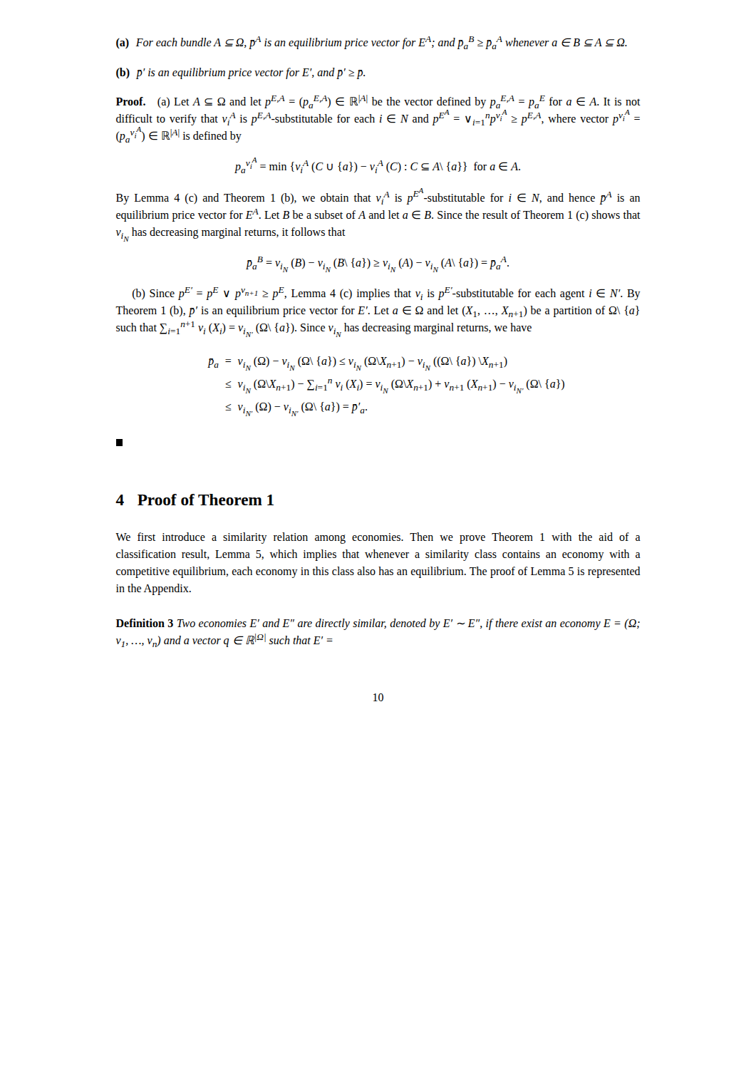(a)
For each bundle A ⊆ Ω, p̄A is an equilibrium price vector for EA; and p̄aB ≥ p̄aA whenever a ∈ B ⊆ A ⊆ Ω.
(b)
p̄′ is an equilibrium price vector for E′, and p̄′ ≥ p̄.
Proof. (a) Let A ⊆ Ω and let pE,A = (paE,A) ∈ ℝ|A| be the vector defined by paE,A = paE for a ∈ A. It is not difficult to verify that viA is pE,A-substitutable for each i ∈ N and pEA = ∨i=1npviA ≥ pE,A, where vector pviA = (paviA) ∈ ℝ|A| is defined by
paviA = min {viA (C ∪ {a}) − viA (C) : C ⊆ A\ {a}} for a ∈ A.
By Lemma 4 (c) and Theorem 1 (b), we obtain that viA is pEA-substitutable for i ∈ N, and hence p̄A is an equilibrium price vector for EA. Let B be a subset of A and let a ∈ B. Since the result of Theorem 1 (c) shows that viN has decreasing marginal returns, it follows that
p̄aB = viN (B) − viN (B\ {a}) ≥ viN (A) − viN (A\ {a}) = p̄aA.
(b) Since pE′ = pE ∨ pvn+1 ≥ pE, Lemma 4 (c) implies that vi is pE′-substitutable for each agent i ∈ N′. By Theorem 1 (b), p̄′ is an equilibrium price vector for E′. Let a ∈ Ω and let (X1, …, Xn+1) be a partition of Ω\ {a} such that ∑i=1n+1 vi (Xi) = viN′ (Ω\ {a}). Since viN has decreasing marginal returns, we have
| p̄ a | = | v i N (Ω) − v i N (Ω\ { a }) ≤ v i N (Ω\ X n +1 ) − v i N ((Ω\ { a }) \ X n +1 ) |
| | ≤ | v i N (Ω\ X n +1 ) − ∑ i =1 n v i ( X i ) = v i N (Ω\ X n +1 ) + v n +1 ( X n +1 ) − v i N′ (Ω\ { a }) |
| | ≤ | v i N′ (Ω) − v i N′ (Ω\ { a }) = p̄′ a . |
4 Proof of Theorem 1
We first introduce a similarity relation among economies. Then we prove Theorem 1 with the aid of a classification result, Lemma 5, which implies that whenever a similarity class contains an economy with a competitive equilibrium, each economy in this class also has an equilibrium. The proof of Lemma 5 is represented in the Appendix.
Definition 3 Two economies E′ and E″ are directly similar, denoted by E′ ∼ E″, if there exist an economy E = (Ω; v1, …, vn) and a vector q ∈ ℝ|Ω| such that E′ =
10